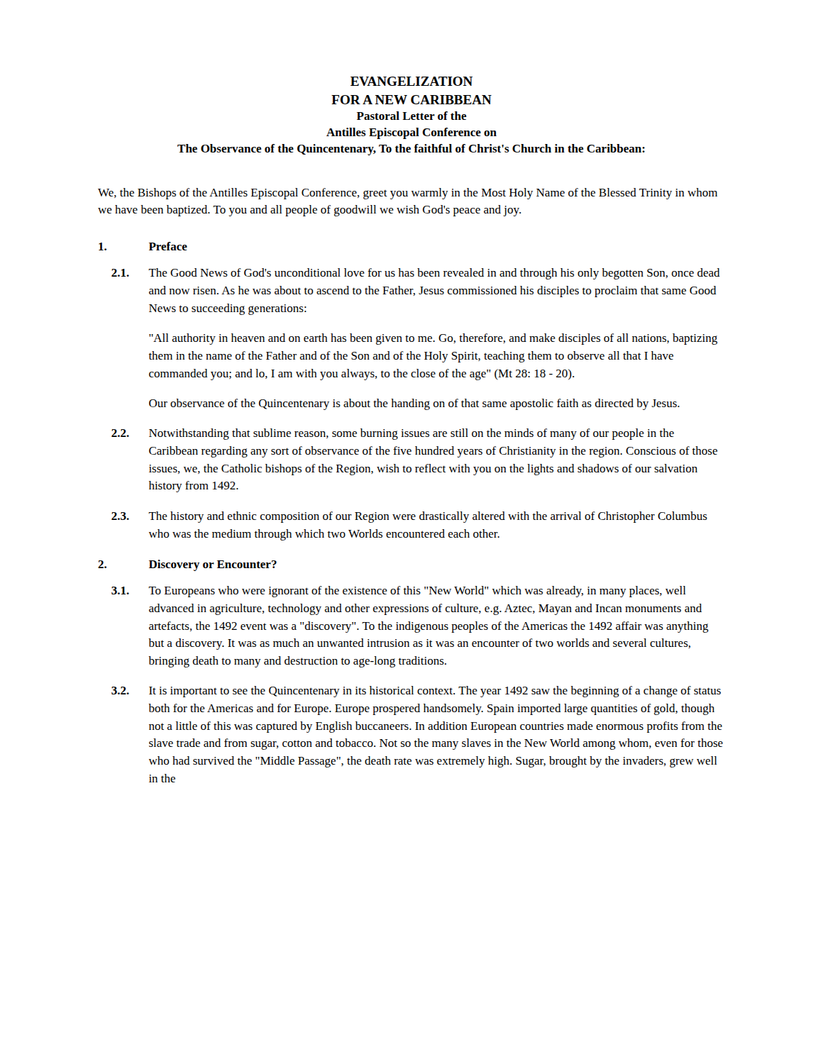EVANGELIZATION FOR A NEW CARIBBEAN Pastoral Letter of the Antilles Episcopal Conference on The Observance of the Quincentenary, To the faithful of Christ's Church in the Caribbean:
We, the Bishops of the Antilles Episcopal Conference, greet you warmly in the Most Holy Name of the Blessed Trinity in whom we have been baptized. To you and all people of goodwill we wish God's peace and joy.
1. Preface
2.1.
The Good News of God's unconditional love for us has been revealed in and through his only begotten Son, once dead and now risen. As he was about to ascend to the Father, Jesus commissioned his disciples to proclaim that same Good News to succeeding generations:
"All authority in heaven and on earth has been given to me. Go, therefore, and make disciples of all nations, baptizing them in the name of the Father and of the Son and of the Holy Spirit, teaching them to observe all that I have commanded you; and lo, I am with you always, to the close of the age" (Mt 28: 18 - 20).
Our observance of the Quincentenary is about the handing on of that same apostolic faith as directed by Jesus.
2.2.
Notwithstanding that sublime reason, some burning issues are still on the minds of many of our people in the Caribbean regarding any sort of observance of the five hundred years of Christianity in the region. Conscious of those issues, we, the Catholic bishops of the Region, wish to reflect with you on the lights and shadows of our salvation history from 1492.
2.3.
The history and ethnic composition of our Region were drastically altered with the arrival of Christopher Columbus who was the medium through which two Worlds encountered each other.
2. Discovery or Encounter?
3.1.
To Europeans who were ignorant of the existence of this "New World" which was already, in many places, well advanced in agriculture, technology and other expressions of culture, e.g. Aztec, Mayan and Incan monuments and artefacts, the 1492 event was a "discovery". To the indigenous peoples of the Americas the 1492 affair was anything but a discovery. It was as much an unwanted intrusion as it was an encounter of two worlds and several cultures, bringing death to many and destruction to age-long traditions.
3.2.
It is important to see the Quincentenary in its historical context. The year 1492 saw the beginning of a change of status both for the Americas and for Europe. Europe prospered handsomely. Spain imported large quantities of gold, though not a little of this was captured by English buccaneers. In addition European countries made enormous profits from the slave trade and from sugar, cotton and tobacco. Not so the many slaves in the New World among whom, even for those who had survived the "Middle Passage", the death rate was extremely high. Sugar, brought by the invaders, grew well in the